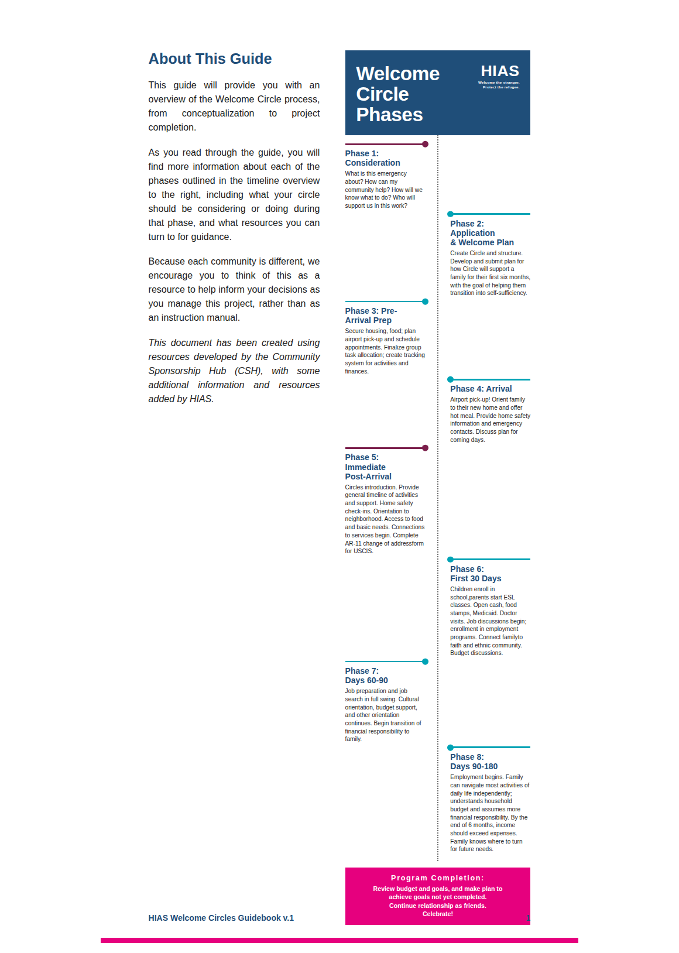About This Guide
This guide will provide you with an overview of the Welcome Circle process, from conceptualization to project completion.
As you read through the guide, you will find more information about each of the phases outlined in the timeline overview to the right, including what your circle should be considering or doing during that phase, and what resources you can turn to for guidance.
Because each community is different, we encourage you to think of this as a resource to help inform your decisions as you manage this project, rather than as an instruction manual.
This document has been created using resources developed by the Community Sponsorship Hub (CSH), with some additional information and resources added by HIAS.
Welcome
Circle
Phases
HIAS
Welcome the stranger.
Protect the refugee.
Phase 1:
Consideration
What is this emergency about? How can my community help? How will we know what to do? Who will support us in this work?
Phase 2: Application
& Welcome Plan
Create Circle and structure. Develop and submit plan for how Circle will support a family for their first six months, with the goal of helping them transition into self-sufficiency.
Phase 3: Pre-
Arrival Prep
Secure housing, food; plan airport pick-up and schedule appointments. Finalize group task allocation; create tracking system for activities and finances.
Phase 4: Arrival
Airport pick-up! Orient family to their new home and offer hot meal. Provide home safety information and emergency contacts. Discuss plan for coming days.
Phase 5:
Immediate
Post-Arrival
Circles introduction. Provide general timeline of activities and support. Home safety check-ins. Orientation to neighborhood. Access to food and basic needs. Connections to services begin. Complete AR-11 change of addressform for USCIS.
Phase 6:
First 30 Days
Children enroll in school,parents start ESL classes. Open cash, food stamps, Medicaid. Doctor visits. Job discussions begin; enrollment in employment programs. Connect familyto faith and ethnic community. Budget discussions.
Phase 7:
Days 60-90
Job preparation and job search in full swing. Cultural orientation, budget support, and other orientation continues. Begin transition of financial responsibility to family.
Phase 8:
Days 90-180
Employment begins. Family can navigate most activities of daily life independently; understands household budget and assumes more financial responsibility. By the end of 6 months, income should exceed expenses. Family knows where to turn for future needs.
Program Completion:
Review budget and goals, and make plan to
achieve goals not yet completed.
Continue relationship as friends.
Celebrate!
HIAS Welcome Circles Guidebook v.1 1